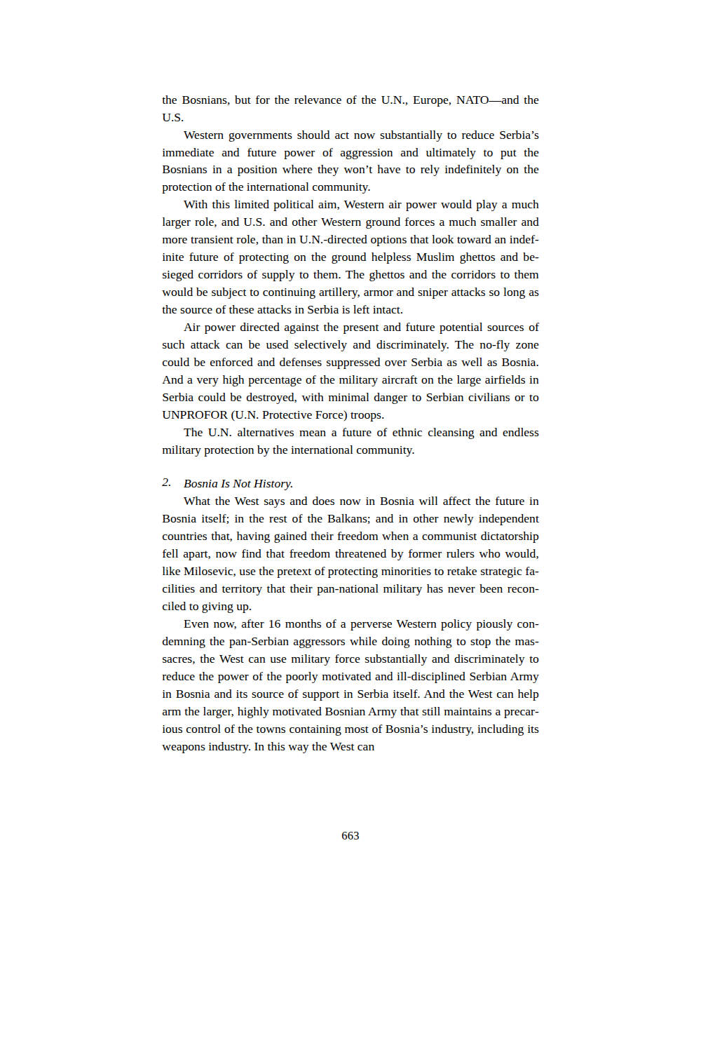the Bosnians, but for the relevance of the U.N., Europe, NATO—and the U.S.
Western governments should act now substantially to reduce Serbia’s immediate and future power of aggression and ultimately to put the Bosnians in a position where they won’t have to rely indefinitely on the protection of the international community.
With this limited political aim, Western air power would play a much larger role, and U.S. and other Western ground forces a much smaller and more transient role, than in U.N.-directed options that look toward an indefinite future of protecting on the ground helpless Muslim ghettos and besieged corridors of supply to them. The ghettos and the corridors to them would be subject to continuing artillery, armor and sniper attacks so long as the source of these attacks in Serbia is left intact.
Air power directed against the present and future potential sources of such attack can be used selectively and discriminately. The no-fly zone could be enforced and defenses suppressed over Serbia as well as Bosnia. And a very high percentage of the military aircraft on the large airfields in Serbia could be destroyed, with minimal danger to Serbian civilians or to UNPROFOR (U.N. Protective Force) troops.
The U.N. alternatives mean a future of ethnic cleansing and endless military protection by the international community.
2.
Bosnia Is Not History.
What the West says and does now in Bosnia will affect the future in Bosnia itself; in the rest of the Balkans; and in other newly independent countries that, having gained their freedom when a communist dictatorship fell apart, now find that freedom threatened by former rulers who would, like Milosevic, use the pretext of protecting minorities to retake strategic facilities and territory that their pan-national military has never been reconciled to giving up.
Even now, after 16 months of a perverse Western policy piously condemning the pan-Serbian aggressors while doing nothing to stop the massacres, the West can use military force substantially and discriminately to reduce the power of the poorly motivated and ill-disciplined Serbian Army in Bosnia and its source of support in Serbia itself. And the West can help arm the larger, highly motivated Bosnian Army that still maintains a precarious control of the towns containing most of Bosnia’s industry, including its weapons industry. In this way the West can
663